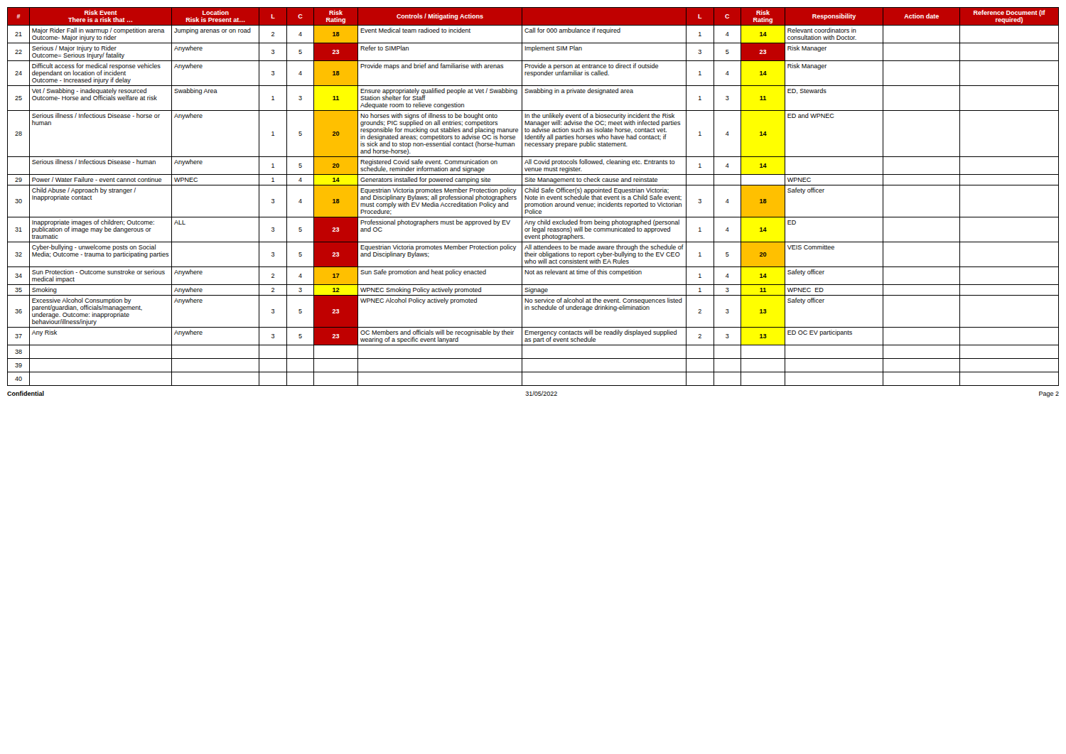| # | Risk Event There is a risk that … | Location Risk is Present at… | L | C | Risk Rating | Controls / Mitigating Actions | | L | C | Risk Rating | Responsibility | Action date | Reference Document (If required) |
| --- | --- | --- | --- | --- | --- | --- | --- | --- | --- | --- | --- | --- | --- |
| 21 | Major Rider Fall in warmup / competition arena Outcome- Major injury to rider | Jumping arenas or on road | 2 | 4 | 18 | Event Medical team radioed to incident | Call for 000 ambulance if required | 1 | 4 | 14 | Relevant coordinators in consultation with Doctor. | | |
| 22 | Serious / Major Injury to Rider Outcome= Serious Injury/ fatality | Anywhere | 3 | 5 | 23 | Refer to SIMPlan | Implement SIM Plan | 3 | 5 | 23 | Risk Manager | | |
| 24 | Difficult access for medical response vehicles dependant on location of incident Outcome - Increased injury if delay | Anywhere | 3 | 4 | 18 | Provide maps and brief and familiarise with arenas | Provide a person at entrance to direct if outside responder unfamiliar is called. | 1 | 4 | 14 | Risk Manager | | |
| 25 | Vet / Swabbing - inadequately resourced Outcome- Horse and Officials welfare at risk | Swabbing Area | 1 | 3 | 11 | Ensure appropriately qualified people at Vet / Swabbing Station shelter for Staff Adequate room to relieve congestion | Swabbing in a private designated area | 1 | 3 | 11 | ED, Stewards | | |
| 28 | Serious illness / Infectious Disease - horse or human | Anywhere | 1 | 5 | 20 | No horses with signs of illness to be bought onto grounds; PIC supplied on all entries; competitors responsible for mucking out stables and placing manure in designated areas; competitors to advise OC is horse is sick and to stop non-essential contact (horse-human and horse-horse). | In the unlikely event of a biosecurity incident the Risk Manager will: advise the OC; meet with infected parties to advise action such as isolate horse, contact vet. Identify all parties horses who have had contact; if necessary prepare public statement. | 1 | 4 | 14 | ED and WPNEC | | |
| | Serious illness / Infectious Disease - human | Anywhere | 1 | 5 | 20 | Registered Covid safe event. Communication on schedule, reminder information and signage | All Covid protocols followed, cleaning etc. Entrants to venue must register. | 1 | 4 | 14 | | | |
| 29 | Power / Water Failure - event cannot continue | WPNEC | 1 | 4 | 14 | Generators installed for powered camping site | Site Management to check cause and reinstate | | | | WPNEC | | |
| 30 | Child Abuse / Approach by stranger / Inappropriate contact | | 3 | 4 | 18 | Equestrian Victoria promotes Member Protection policy and Disciplinary Bylaws; all professional photographers must comply with EV Media Accreditation Policy and Procedure; | Child Safe Officer(s) appointed Equestrian Victoria; Note in event schedule that event is a Child Safe event; promotion around venue; incidents reported to Victorian Police | 3 | 4 | 18 | Safety officer | | |
| 31 | Inappropriate images of children; Outcome: publication of image may be dangerous or traumatic | ALL | 3 | 5 | 23 | Professional photographers must be approved by EV and OC | Any child excluded from being photographed (personal or legal reasons) will be communicated to approved event photographers. | 1 | 4 | 14 | ED | | |
| 32 | Cyber-bullying - unwelcome posts on Social Media; Outcome - trauma to participating parties | | 3 | 5 | 23 | Equestrian Victoria promotes Member Protection policy and Disciplinary Bylaws; | All attendees to be made aware through the schedule of their obligations to report cyber-bullying to the EV CEO who will act consistent with EA Rules | 1 | 5 | 20 | VEIS Committee | | |
| 34 | Sun Protection - Outcome sunstroke or serious medical impact | Anywhere | 2 | 4 | 17 | Sun Safe promotion and heat policy enacted | Not as relevant at time of this competition | 1 | 4 | 14 | Safety officer | | |
| 35 | Smoking | Anywhere | 2 | 3 | 12 | WPNEC Smoking Policy actively promoted | Signage | 1 | 3 | 11 | WPNEC ED | | |
| 36 | Excessive Alcohol Consumption by parent/guardian, officials/management, underage. Outcome: inappropriate behaviour/illness/injury | Anywhere | 3 | 5 | 23 | WPNEC Alcohol Policy actively promoted | No service of alcohol at the event. Consequences listed in schedule of underage drinking-elimination | 2 | 3 | 13 | Safety officer | | |
| 37 | Any Risk | Anywhere | 3 | 5 | 23 | OC Members and officials will be recognisable by their wearing of a specific event lanyard | Emergency contacts will be readily displayed supplied as part of event schedule | 2 | 3 | 13 | ED OC EV participants | | |
| 38 | | | | | | | | | | | | | |
| 39 | | | | | | | | | | | | | |
| 40 | | | | | | | | | | | | | |
Confidential
31/05/2022
Page 2